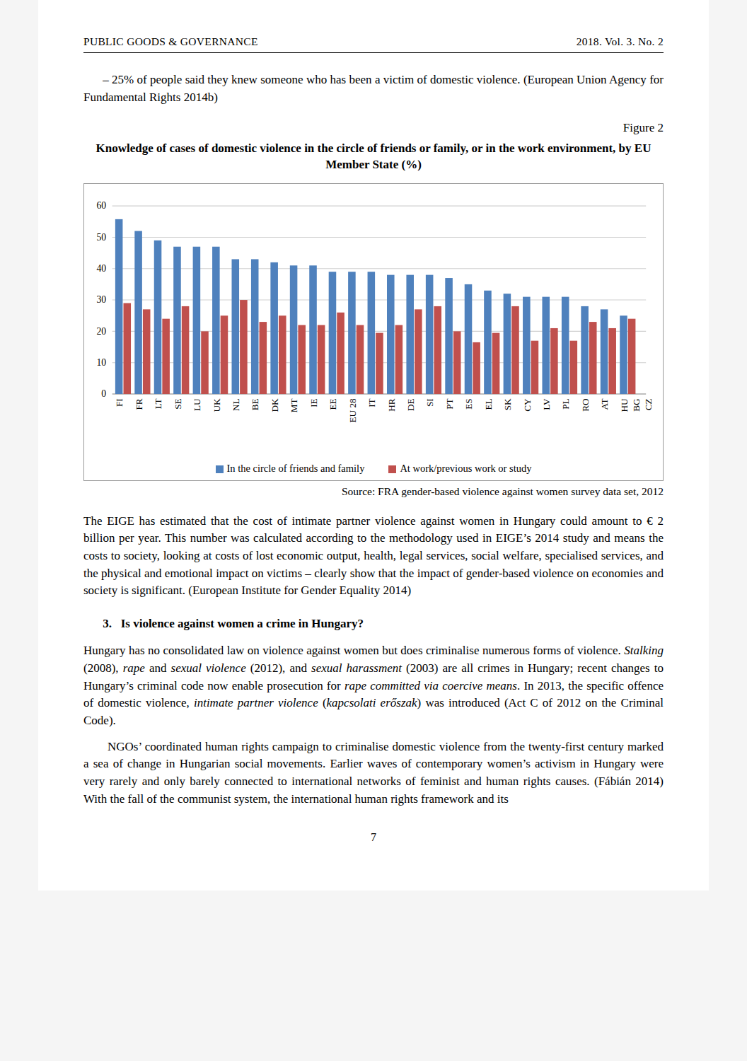Public Goods & Governance 2018. Vol. 3. No. 2
– 25% of people said they knew someone who has been a victim of domestic violence. (European Union Agency for Fundamental Rights 2014b)
Figure 2
Knowledge of cases of domestic violence in the circle of friends or family, or in the work environment, by EU Member State (%)
60 50 40 30 20 10 0 FI FR LT SE LU UK NL BE DK MT IE EE EU 28 IT HR DE SI PT ES EL SK CY LV PL RO AT HU BG CZ
In the circle of friends and family At work/previous work or study
Source: FRA gender-based violence against women survey data set, 2012
The EIGE has estimated that the cost of intimate partner violence against women in Hungary could amount to € 2 billion per year. This number was calculated according to the methodology used in EIGE’s 2014 study and means the costs to society, looking at costs of lost economic output, health, legal services, social welfare, specialised services, and the physical and emotional impact on victims – clearly show that the impact of gender-based violence on economies and society is significant. (European Institute for Gender Equality 2014)
3. Is violence against women a crime in Hungary?
Hungary has no consolidated law on violence against women but does criminalise numerous forms of violence. Stalking (2008), rape and sexual violence (2012), and sexual harassment (2003) are all crimes in Hungary; recent changes to Hungary’s criminal code now enable prosecution for rape committed via coercive means. In 2013, the specific offence of domestic violence, intimate partner violence (kapcsolati erőszak) was introduced (Act C of 2012 on the Criminal Code).
NGOs’ coordinated human rights campaign to criminalise domestic violence from the twenty-first century marked a sea of change in Hungarian social movements. Earlier waves of contemporary women’s activism in Hungary were very rarely and only barely connected to international networks of feminist and human rights causes. (Fábián 2014) With the fall of the communist system, the international human rights framework and its
7